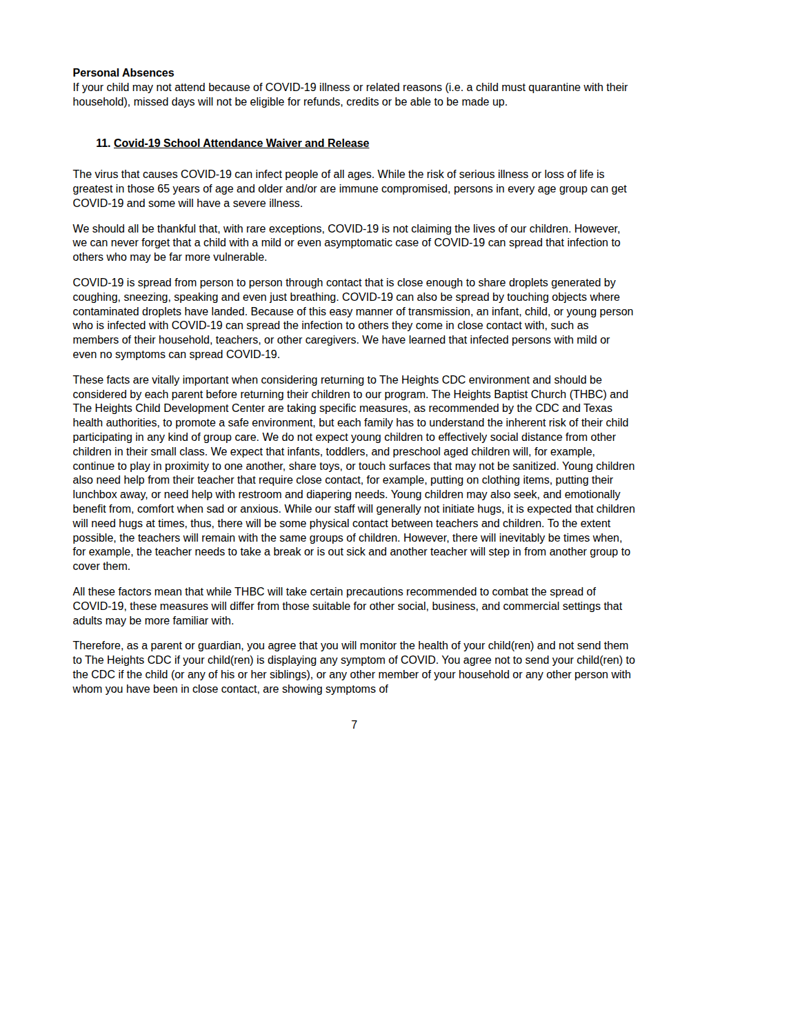Personal Absences
If your child may not attend because of COVID-19 illness or related reasons (i.e. a child must quarantine with their household), missed days will not be eligible for refunds, credits or be able to be made up.
11. Covid-19 School Attendance Waiver and Release
The virus that causes COVID-19 can infect people of all ages. While the risk of serious illness or loss of life is greatest in those 65 years of age and older and/or are immune compromised, persons in every age group can get COVID-19 and some will have a severe illness.
We should all be thankful that, with rare exceptions, COVID-19 is not claiming the lives of our children. However, we can never forget that a child with a mild or even asymptomatic case of COVID-19 can spread that infection to others who may be far more vulnerable.
COVID-19 is spread from person to person through contact that is close enough to share droplets generated by coughing, sneezing, speaking and even just breathing. COVID-19 can also be spread by touching objects where contaminated droplets have landed. Because of this easy manner of transmission, an infant, child, or young person who is infected with COVID-19 can spread the infection to others they come in close contact with, such as members of their household, teachers, or other caregivers. We have learned that infected persons with mild or even no symptoms can spread COVID-19.
These facts are vitally important when considering returning to The Heights CDC environment and should be considered by each parent before returning their children to our program. The Heights Baptist Church (THBC) and The Heights Child Development Center are taking specific measures, as recommended by the CDC and Texas health authorities, to promote a safe environment, but each family has to understand the inherent risk of their child participating in any kind of group care. We do not expect young children to effectively social distance from other children in their small class. We expect that infants, toddlers, and preschool aged children will, for example, continue to play in proximity to one another, share toys, or touch surfaces that may not be sanitized. Young children also need help from their teacher that require close contact, for example, putting on clothing items, putting their lunchbox away, or need help with restroom and diapering needs. Young children may also seek, and emotionally benefit from, comfort when sad or anxious. While our staff will generally not initiate hugs, it is expected that children will need hugs at times, thus, there will be some physical contact between teachers and children. To the extent possible, the teachers will remain with the same groups of children. However, there will inevitably be times when, for example, the teacher needs to take a break or is out sick and another teacher will step in from another group to cover them.
All these factors mean that while THBC will take certain precautions recommended to combat the spread of COVID-19, these measures will differ from those suitable for other social, business, and commercial settings that adults may be more familiar with.
Therefore, as a parent or guardian, you agree that you will monitor the health of your child(ren) and not send them to The Heights CDC if your child(ren) is displaying any symptom of COVID. You agree not to send your child(ren) to the CDC if the child (or any of his or her siblings), or any other member of your household or any other person with whom you have been in close contact, are showing symptoms of
7